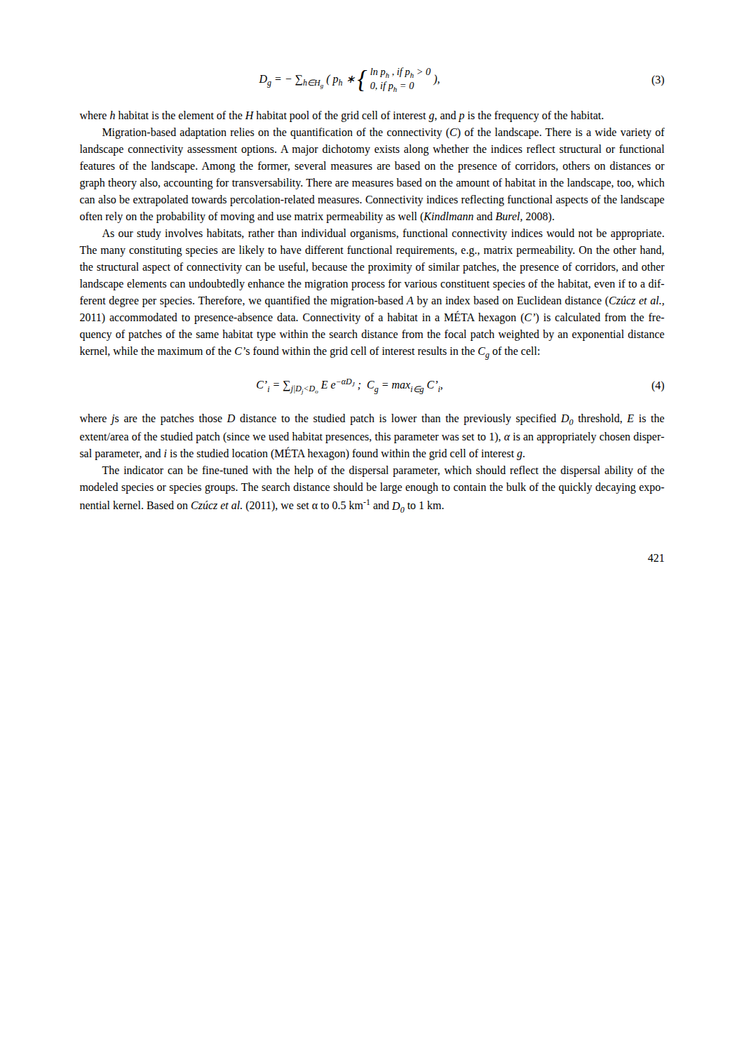Dg = − ∑h∈Hg ( ph ∗ { ln ph , if ph > 0
0, if ph = 0 ),
(3)
where h habitat is the element of the H habitat pool of the grid cell of interest g, and p is the frequency of the habitat.
Migration-based adaptation relies on the quantification of the connectivity (C) of the landscape. There is a wide variety of landscape connectivity assessment options. A major dichotomy exists along whether the indices reflect structural or functional features of the landscape. Among the former, several measures are based on the presence of corridors, others on distances or graph theory also, accounting for transversability. There are measures based on the amount of habitat in the landscape, too, which can also be extrapolated towards percolation-related measures. Connectivity indices reflecting functional aspects of the landscape often rely on the probability of moving and use matrix permeability as well (Kindlmann and Burel, 2008).
As our study involves habitats, rather than individual organisms, functional connectivity indices would not be appropriate. The many constituting species are likely to have different functional requirements, e.g., matrix permeability. On the other hand, the structural aspect of connectivity can be useful, because the proximity of similar patches, the presence of corridors, and other landscape elements can undoubtedly enhance the migration process for various constituent species of the habitat, even if to a different degree per species. Therefore, we quantified the migration-based A by an index based on Euclidean distance (Czúcz et al., 2011) accommodated to presence-absence data. Connectivity of a habitat in a MÉTA hexagon (C’) is calculated from the frequency of patches of the same habitat type within the search distance from the focal patch weighted by an exponential distance kernel, while the maximum of the C’s found within the grid cell of interest results in the Cg of the cell:
C’i = ∑j|Dj<Do E e−αDJ ; Cg = maxi∈g C’i,
(4)
where js are the patches those D distance to the studied patch is lower than the previously specified D0 threshold, E is the extent/area of the studied patch (since we used habitat presences, this parameter was set to 1), α is an appropriately chosen dispersal parameter, and i is the studied location (MÉTA hexagon) found within the grid cell of interest g.
The indicator can be fine-tuned with the help of the dispersal parameter, which should reflect the dispersal ability of the modeled species or species groups. The search distance should be large enough to contain the bulk of the quickly decaying exponential kernel. Based on Czúcz et al. (2011), we set α to 0.5 km-1 and D0 to 1 km.
421